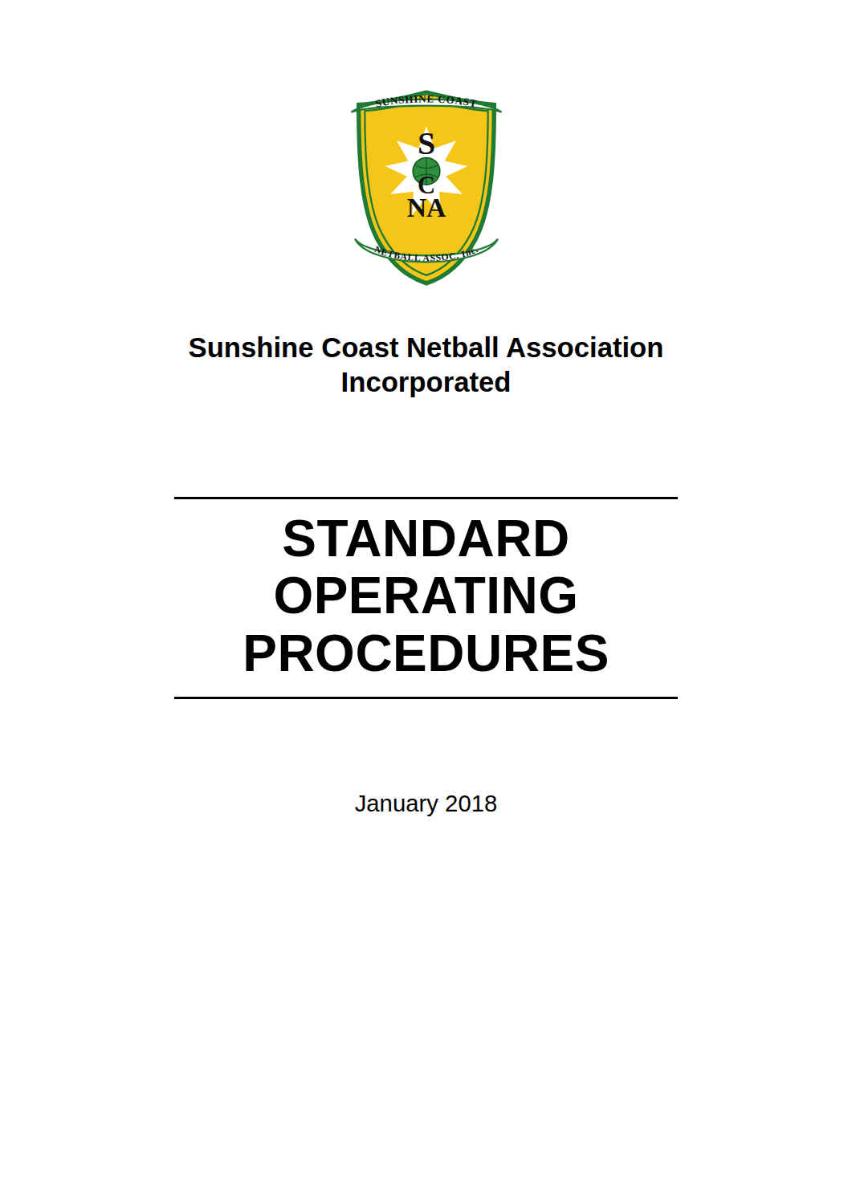S C NA SUNSHINE COAST NETBALL ASSOC. Inc.
Sunshine Coast Netball Association Incorporated
STANDARD
OPERATING
PROCEDURES
January 2018